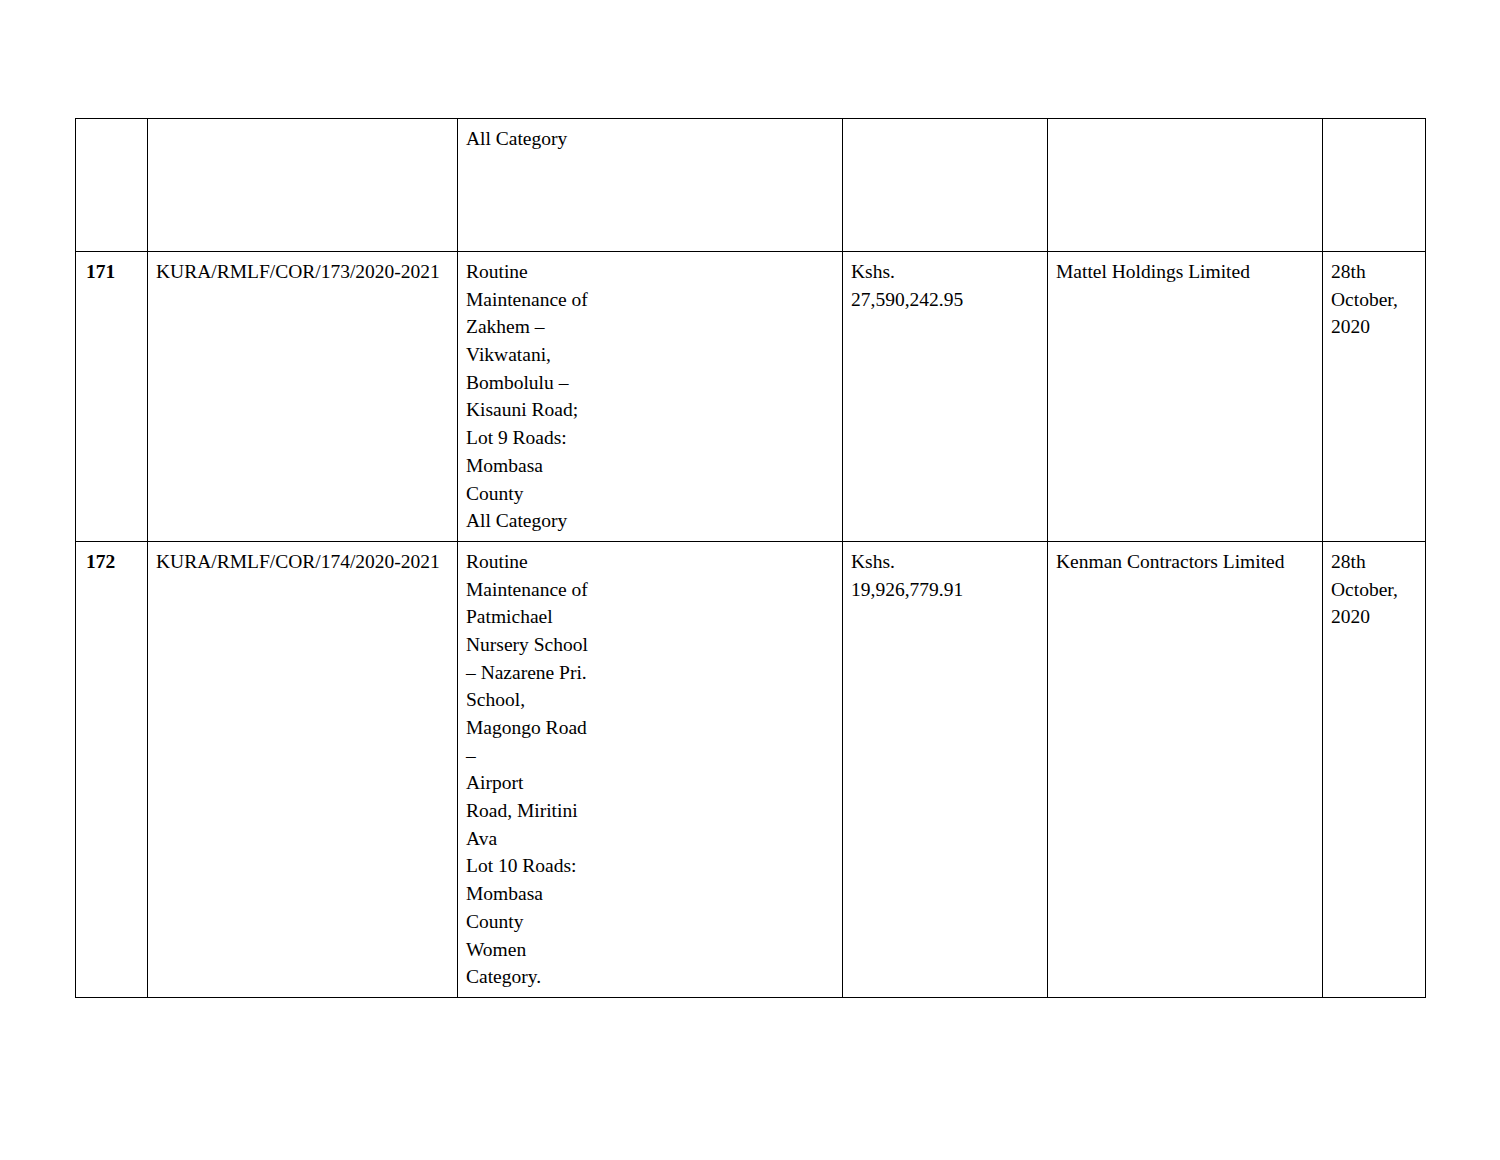| | | All Category | | | |
| 171 | KURA/RMLF/COR/173/2020-2021 | Routine Maintenance of Zakhem – Vikwatani, Bombolulu – Kisauni Road; Lot 9 Roads: Mombasa County All Category | Kshs. 27,590,242.95 | Mattel Holdings Limited | 28th October, 2020 |
| 172 | KURA/RMLF/COR/174/2020-2021 | Routine Maintenance of Patmichael Nursery School – Nazarene Pri. School, Magongo Road – Airport Road, Miritini Ava Lot 10 Roads: Mombasa County Women Category. | Kshs. 19,926,779.91 | Kenman Contractors Limited | 28th October, 2020 |